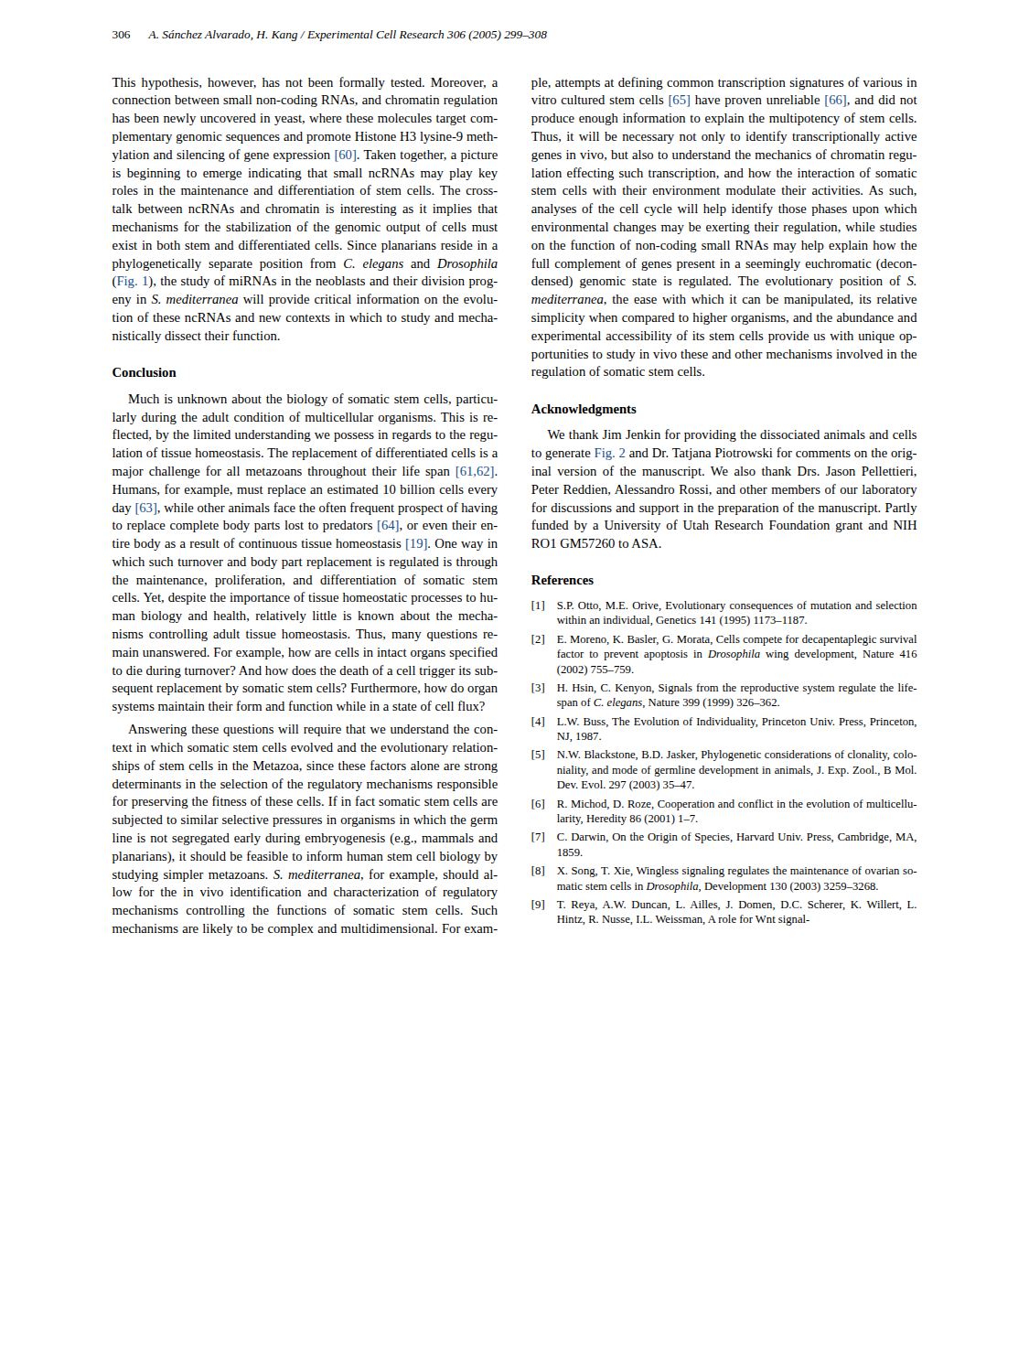306 A. Sánchez Alvarado, H. Kang / Experimental Cell Research 306 (2005) 299–308
This hypothesis, however, has not been formally tested. Moreover, a connection between small non-coding RNAs, and chromatin regulation has been newly uncovered in yeast, where these molecules target complementary genomic sequences and promote Histone H3 lysine-9 methylation and silencing of gene expression [60]. Taken together, a picture is beginning to emerge indicating that small ncRNAs may play key roles in the maintenance and differentiation of stem cells. The cross-talk between ncRNAs and chromatin is interesting as it implies that mechanisms for the stabilization of the genomic output of cells must exist in both stem and differentiated cells. Since planarians reside in a phylogenetically separate position from C. elegans and Drosophila (Fig. 1), the study of miRNAs in the neoblasts and their division progeny in S. mediterranea will provide critical information on the evolution of these ncRNAs and new contexts in which to study and mechanistically dissect their function.
Conclusion
Much is unknown about the biology of somatic stem cells, particularly during the adult condition of multicellular organisms. This is reflected, by the limited understanding we possess in regards to the regulation of tissue homeostasis. The replacement of differentiated cells is a major challenge for all metazoans throughout their life span [61,62]. Humans, for example, must replace an estimated 10 billion cells every day [63], while other animals face the often frequent prospect of having to replace complete body parts lost to predators [64], or even their entire body as a result of continuous tissue homeostasis [19]. One way in which such turnover and body part replacement is regulated is through the maintenance, proliferation, and differentiation of somatic stem cells. Yet, despite the importance of tissue homeostatic processes to human biology and health, relatively little is known about the mechanisms controlling adult tissue homeostasis. Thus, many questions remain unanswered. For example, how are cells in intact organs specified to die during turnover? And how does the death of a cell trigger its subsequent replacement by somatic stem cells? Furthermore, how do organ systems maintain their form and function while in a state of cell flux?
Answering these questions will require that we understand the context in which somatic stem cells evolved and the evolutionary relationships of stem cells in the Metazoa, since these factors alone are strong determinants in the selection of the regulatory mechanisms responsible for preserving the fitness of these cells. If in fact somatic stem cells are subjected to similar selective pressures in organisms in which the germ line is not segregated early during embryogenesis (e.g., mammals and planarians), it should be feasible to inform human stem cell biology by studying simpler metazoans. S. mediterranea, for example, should allow for the in vivo identification and characterization of regulatory mechanisms controlling the functions of somatic stem cells. Such mechanisms are likely to be complex and multidimensional. For example, attempts at defining common transcription signatures of various in vitro cultured stem cells [65] have proven unreliable [66], and did not produce enough information to explain the multipotency of stem cells. Thus, it will be necessary not only to identify transcriptionally active genes in vivo, but also to understand the mechanics of chromatin regulation effecting such transcription, and how the interaction of somatic stem cells with their environment modulate their activities. As such, analyses of the cell cycle will help identify those phases upon which environmental changes may be exerting their regulation, while studies on the function of non-coding small RNAs may help explain how the full complement of genes present in a seemingly euchromatic (decondensed) genomic state is regulated. The evolutionary position of S. mediterranea, the ease with which it can be manipulated, its relative simplicity when compared to higher organisms, and the abundance and experimental accessibility of its stem cells provide us with unique opportunities to study in vivo these and other mechanisms involved in the regulation of somatic stem cells.
Acknowledgments
We thank Jim Jenkin for providing the dissociated animals and cells to generate Fig. 2 and Dr. Tatjana Piotrowski for comments on the original version of the manuscript. We also thank Drs. Jason Pellettieri, Peter Reddien, Alessandro Rossi, and other members of our laboratory for discussions and support in the preparation of the manuscript. Partly funded by a University of Utah Research Foundation grant and NIH RO1 GM57260 to ASA.
References
S.P. Otto, M.E. Orive, Evolutionary consequences of mutation and selection within an individual, Genetics 141 (1995) 1173–1187.
E. Moreno, K. Basler, G. Morata, Cells compete for decapentaplegic survival factor to prevent apoptosis in Drosophila wing development, Nature 416 (2002) 755–759.
H. Hsin, C. Kenyon, Signals from the reproductive system regulate the lifespan of C. elegans, Nature 399 (1999) 326–362.
L.W. Buss, The Evolution of Individuality, Princeton Univ. Press, Princeton, NJ, 1987.
N.W. Blackstone, B.D. Jasker, Phylogenetic considerations of clonality, coloniality, and mode of germline development in animals, J. Exp. Zool., B Mol. Dev. Evol. 297 (2003) 35–47.
R. Michod, D. Roze, Cooperation and conflict in the evolution of multicellularity, Heredity 86 (2001) 1–7.
C. Darwin, On the Origin of Species, Harvard Univ. Press, Cambridge, MA, 1859.
X. Song, T. Xie, Wingless signaling regulates the maintenance of ovarian somatic stem cells in Drosophila, Development 130 (2003) 3259–3268.
T. Reya, A.W. Duncan, L. Ailles, J. Domen, D.C. Scherer, K. Willert, L. Hintz, R. Nusse, I.L. Weissman, A role for Wnt signal-